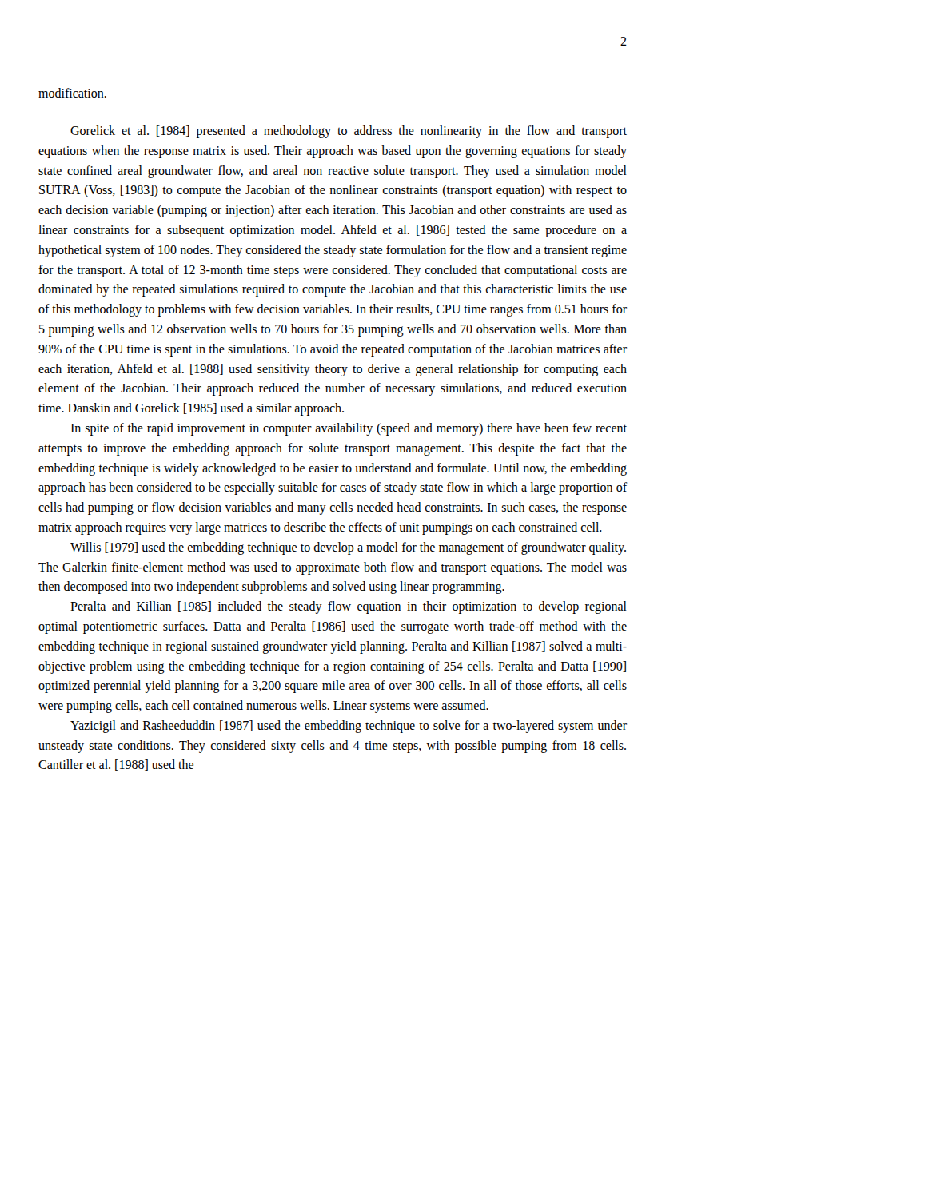2
modification.
Gorelick et al. [1984] presented a methodology to address the nonlinearity in the flow and transport equations when the response matrix is used. Their approach was based upon the governing equations for steady state confined areal groundwater flow, and areal non reactive solute transport. They used a simulation model SUTRA (Voss, [1983]) to compute the Jacobian of the nonlinear constraints (transport equation) with respect to each decision variable (pumping or injection) after each iteration. This Jacobian and other constraints are used as linear constraints for a subsequent optimization model. Ahfeld et al. [1986] tested the same procedure on a hypothetical system of 100 nodes. They considered the steady state formulation for the flow and a transient regime for the transport. A total of 12 3-month time steps were considered. They concluded that computational costs are dominated by the repeated simulations required to compute the Jacobian and that this characteristic limits the use of this methodology to problems with few decision variables. In their results, CPU time ranges from 0.51 hours for 5 pumping wells and 12 observation wells to 70 hours for 35 pumping wells and 70 observation wells. More than 90% of the CPU time is spent in the simulations. To avoid the repeated computation of the Jacobian matrices after each iteration, Ahfeld et al. [1988] used sensitivity theory to derive a general relationship for computing each element of the Jacobian. Their approach reduced the number of necessary simulations, and reduced execution time. Danskin and Gorelick [1985] used a similar approach.
In spite of the rapid improvement in computer availability (speed and memory) there have been few recent attempts to improve the embedding approach for solute transport management. This despite the fact that the embedding technique is widely acknowledged to be easier to understand and formulate. Until now, the embedding approach has been considered to be especially suitable for cases of steady state flow in which a large proportion of cells had pumping or flow decision variables and many cells needed head constraints. In such cases, the response matrix approach requires very large matrices to describe the effects of unit pumpings on each constrained cell.
Willis [1979] used the embedding technique to develop a model for the management of groundwater quality. The Galerkin finite-element method was used to approximate both flow and transport equations. The model was then decomposed into two independent subproblems and solved using linear programming.
Peralta and Killian [1985] included the steady flow equation in their optimization to develop regional optimal potentiometric surfaces. Datta and Peralta [1986] used the surrogate worth trade-off method with the embedding technique in regional sustained groundwater yield planning. Peralta and Killian [1987] solved a multi-objective problem using the embedding technique for a region containing of 254 cells. Peralta and Datta [1990] optimized perennial yield planning for a 3,200 square mile area of over 300 cells. In all of those efforts, all cells were pumping cells, each cell contained numerous wells. Linear systems were assumed.
Yazicigil and Rasheeduddin [1987] used the embedding technique to solve for a two-layered system under unsteady state conditions. They considered sixty cells and 4 time steps, with possible pumping from 18 cells. Cantiller et al. [1988] used the